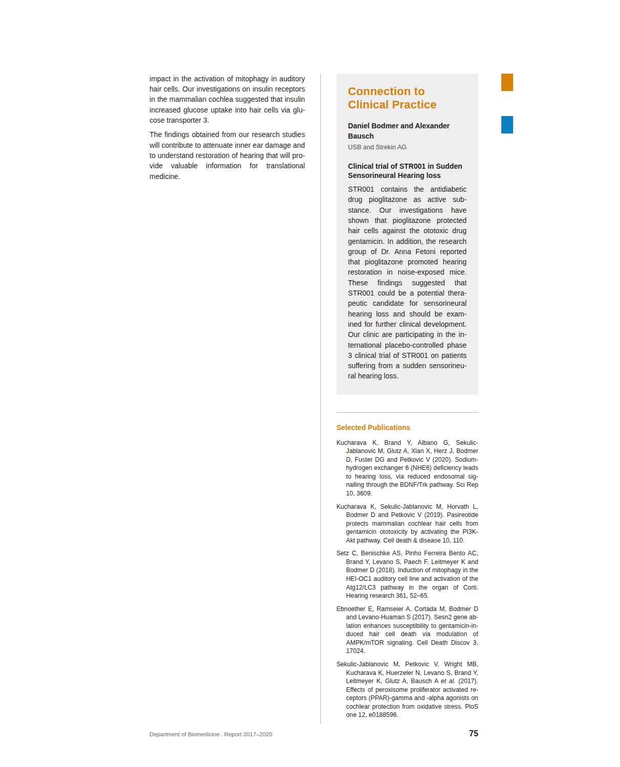impact in the activation of mitophagy in auditory hair cells. Our investigations on insulin receptors in the mammalian cochlea suggested that insulin increased glucose uptake into hair cells via glucose transporter 3.
The findings obtained from our research studies will contribute to attenuate inner ear damage and to understand restoration of hearing that will provide valuable information for translational medicine.
Connection to Clinical Practice
Daniel Bodmer and Alexander Bausch
USB and Strekin AG
Clinical trial of STR001 in Sudden Sensorineural Hearing loss
STR001 contains the antidiabetic drug pioglitazone as active substance. Our investigations have shown that pioglitazone protected hair cells against the ototoxic drug gentamicin. In addition, the research group of Dr. Anna Fetoni reported that pioglitazone promoted hearing restoration in noise-exposed mice. These findings suggested that STR001 could be a potential therapeutic candidate for sensorineural hearing loss and should be examined for further clinical development. Our clinic are participating in the international placebo-controlled phase 3 clinical trial of STR001 on patients suffering from a sudden sensorineural hearing loss.
Selected Publications
Kucharava K, Brand Y, Albano G, Sekulic-Jablanovic M, Glutz A, Xian X, Herz J, Bodmer D, Fuster DG and Petkovic V (2020). Sodium-hydrogen exchanger 6 (NHE6) deficiency leads to hearing loss, via reduced endosomal signalling through the BDNF/Trk pathway. Sci Rep 10, 3609.
Kucharava K, Sekulic-Jablanovic M, Horvath L, Bodmer D and Petkovic V (2019). Pasireotide protects mammalian cochlear hair cells from gentamicin ototoxicity by activating the PI3K-Akt pathway. Cell death & disease 10, 110.
Setz C, Benischke AS, Pinho Ferreira Bento AC, Brand Y, Levano S, Paech F, Leitmeyer K and Bodmer D (2018). Induction of mitophagy in the HEI-OC1 auditory cell line and activation of the Atg12/LC3 pathway in the organ of Corti. Hearing research 361, 52–65.
Ebnoether E, Ramseier A, Cortada M, Bodmer D and Levano-Huaman S (2017). Sesn2 gene ablation enhances susceptibility to gentamicin-induced hair cell death via modulation of AMPK/mTOR signaling. Cell Death Discov 3, 17024.
Sekulic-Jablanovic M, Petkovic V, Wright MB, Kucharava K, Huerzeler N, Levano S, Brand Y, Leitmeyer K, Glutz A, Bausch A et al. (2017). Effects of peroxisome proliferator activated receptors (PPAR)-gamma and -alpha agonists on cochlear protection from oxidative stress. PloS one 12, e0188596.
Department of Biomedicine . Report 2017–2020 75